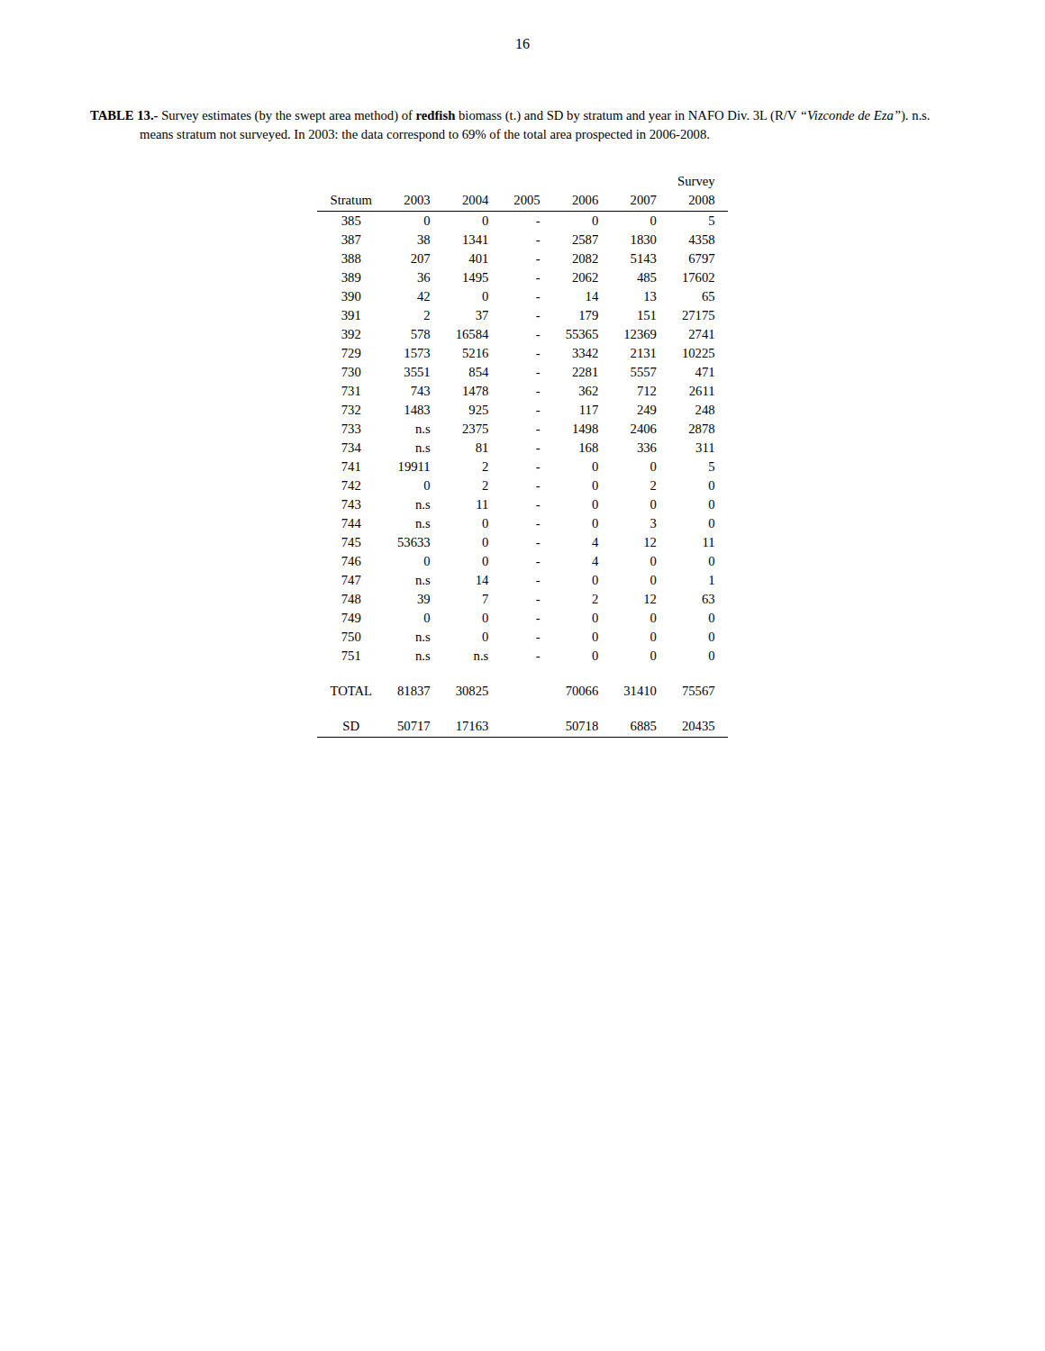16
TABLE 13.- Survey estimates (by the swept area method) of redfish biomass (t.) and SD by stratum and year in NAFO Div. 3L (R/V “Vizconde de Eza”). n.s. means stratum not surveyed. In 2003: the data correspond to 69% of the total area prospected in 2006-2008.
| | Survey |
| Stratum | 2003 | 2004 | 2005 | 2006 | 2007 | 2008 |
| 385 | 0 | 0 | - | 0 | 0 | 5 |
| 387 | 38 | 1341 | - | 2587 | 1830 | 4358 |
| 388 | 207 | 401 | - | 2082 | 5143 | 6797 |
| 389 | 36 | 1495 | - | 2062 | 485 | 17602 |
| 390 | 42 | 0 | - | 14 | 13 | 65 |
| 391 | 2 | 37 | - | 179 | 151 | 27175 |
| 392 | 578 | 16584 | - | 55365 | 12369 | 2741 |
| 729 | 1573 | 5216 | - | 3342 | 2131 | 10225 |
| 730 | 3551 | 854 | - | 2281 | 5557 | 471 |
| 731 | 743 | 1478 | - | 362 | 712 | 2611 |
| 732 | 1483 | 925 | - | 117 | 249 | 248 |
| 733 | n.s | 2375 | - | 1498 | 2406 | 2878 |
| 734 | n.s | 81 | - | 168 | 336 | 311 |
| 741 | 19911 | 2 | - | 0 | 0 | 5 |
| 742 | 0 | 2 | - | 0 | 2 | 0 |
| 743 | n.s | 11 | - | 0 | 0 | 0 |
| 744 | n.s | 0 | - | 0 | 3 | 0 |
| 745 | 53633 | 0 | - | 4 | 12 | 11 |
| 746 | 0 | 0 | - | 4 | 0 | 0 |
| 747 | n.s | 14 | - | 0 | 0 | 1 |
| 748 | 39 | 7 | - | 2 | 12 | 63 |
| 749 | 0 | 0 | - | 0 | 0 | 0 |
| 750 | n.s | 0 | - | 0 | 0 | 0 |
| 751 | n.s | n.s | - | 0 | 0 | 0 |
| TOTAL | 81837 | 30825 | | 70066 | 31410 | 75567 |
| SD | 50717 | 17163 | | 50718 | 6885 | 20435 |